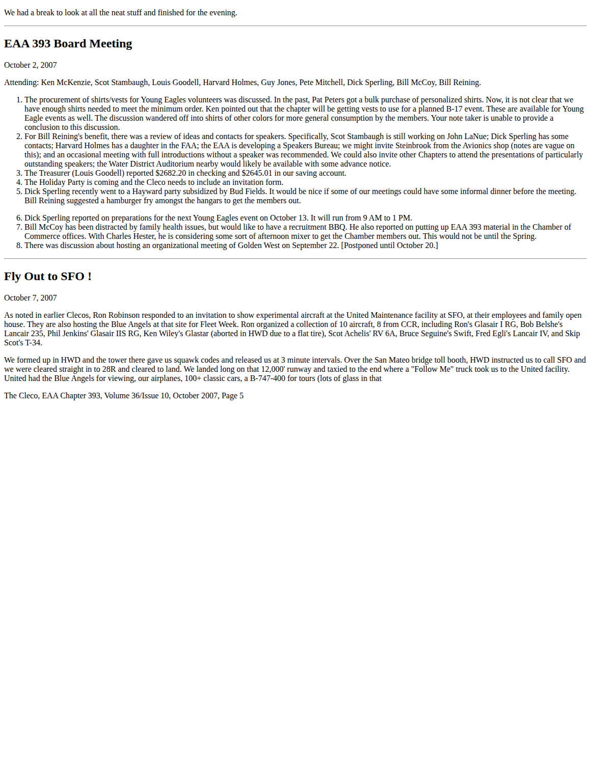We had a break to look at all the neat stuff and finished for the evening.
EAA 393 Board Meeting
October 2, 2007
Attending: Ken McKenzie, Scot Stambaugh, Louis Goodell, Harvard Holmes, Guy Jones, Pete Mitchell, Dick Sperling, Bill McCoy, Bill Reining.
The procurement of shirts/vests for Young Eagles volunteers was discussed. In the past, Pat Peters got a bulk purchase of personalized shirts. Now, it is not clear that we have enough shirts needed to meet the minimum order. Ken pointed out that the chapter will be getting vests to use for a planned B-17 event. These are available for Young Eagle events as well. The discussion wandered off into shirts of other colors for more general consumption by the members. Your note taker is unable to provide a conclusion to this discussion.
For Bill Reining's benefit, there was a review of ideas and contacts for speakers. Specifically, Scot Stambaugh is still working on John LaNue; Dick Sperling has some contacts; Harvard Holmes has a daughter in the FAA; the EAA is developing a Speakers Bureau; we might invite Steinbrook from the Avionics shop (notes are vague on this); and an occasional meeting with full introductions without a speaker was recommended. We could also invite other Chapters to attend the presentations of particularly outstanding speakers; the Water District Auditorium nearby would likely be available with some advance notice.
The Treasurer (Louis Goodell) reported $2682.20 in checking and $2645.01 in our saving account.
The Holiday Party is coming and the Cleco needs to include an invitation form.
Dick Sperling recently went to a Hayward party subsidized by Bud Fields. It would be nice if some of our meetings could have some informal dinner before the meeting. Bill Reining suggested a hamburger fry amongst the hangars to get the members out.
Dick Sperling reported on preparations for the next Young Eagles event on October 13. It will run from 9 AM to 1 PM.
Bill McCoy has been distracted by family health issues, but would like to have a recruitment BBQ. He also reported on putting up EAA 393 material in the Chamber of Commerce offices. With Charles Hester, he is considering some sort of afternoon mixer to get the Chamber members out. This would not be until the Spring.
There was discussion about hosting an organizational meeting of Golden West on September 22. [Postponed until October 20.]
Fly Out to SFO !
October 7, 2007
As noted in earlier Clecos, Ron Robinson responded to an invitation to show experimental aircraft at the United Maintenance facility at SFO, at their employees and family open house. They are also hosting the Blue Angels at that site for Fleet Week. Ron organized a collection of 10 aircraft, 8 from CCR, including Ron's Glasair I RG, Bob Belshe's Lancair 235, Phil Jenkins' Glasair IIS RG, Ken Wiley's Glastar (aborted in HWD due to a flat tire), Scot Achelis' RV 6A, Bruce Seguine's Swift, Fred Egli's Lancair IV, and Skip Scot's T-34.
We formed up in HWD and the tower there gave us squawk codes and released us at 3 minute intervals. Over the San Mateo bridge toll booth, HWD instructed us to call SFO and we were cleared straight in to 28R and cleared to land. We landed long on that 12,000' runway and taxied to the end where a "Follow Me" truck took us to the United facility. United had the Blue Angels for viewing, our airplanes, 100+ classic cars, a B-747-400 for tours (lots of glass in that
The Cleco, EAA Chapter 393, Volume 36/Issue 10, October 2007, Page 5